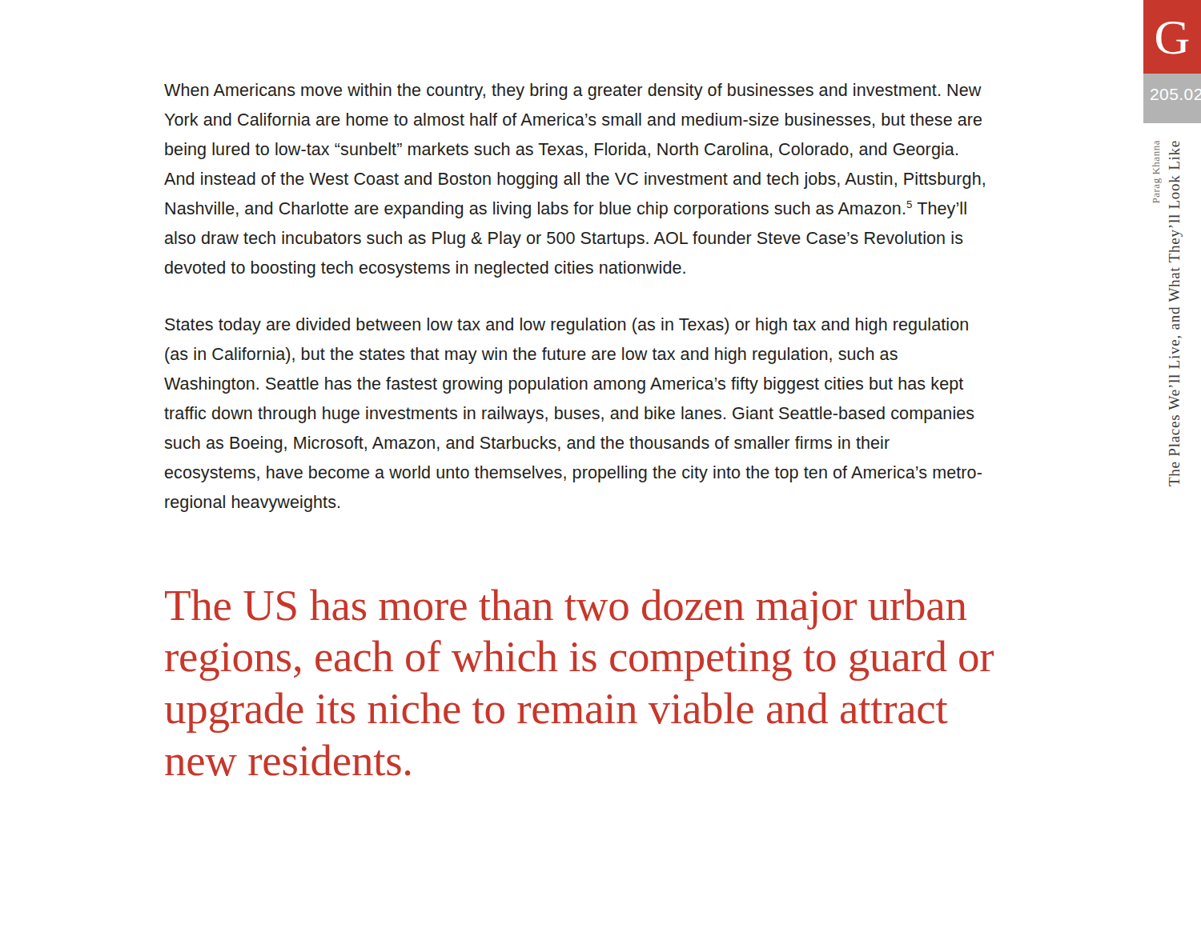G
205.02
The Places We’ll Live, and What They’ll Look Like
Parag Khanna
When Americans move within the country, they bring a greater density of businesses and investment. New York and California are home to almost half of America’s small and medium-size businesses, but these are being lured to low-tax “sunbelt” markets such as Texas, Florida, North Carolina, Colorado, and Georgia. And instead of the West Coast and Boston hogging all the VC investment and tech jobs, Austin, Pittsburgh, Nashville, and Charlotte are expanding as living labs for blue chip corporations such as Amazon.5 They’ll also draw tech incubators such as Plug & Play or 500 Startups. AOL founder Steve Case’s Revolution is devoted to boosting tech ecosystems in neglected cities nationwide.
States today are divided between low tax and low regulation (as in Texas) or high tax and high regulation (as in California), but the states that may win the future are low tax and high regulation, such as Washington. Seattle has the fastest growing population among America’s fifty biggest cities but has kept traffic down through huge investments in railways, buses, and bike lanes. Giant Seattle-based companies such as Boeing, Microsoft, Amazon, and Starbucks, and the thousands of smaller firms in their ecosystems, have become a world unto themselves, propelling the city into the top ten of America’s metro-regional heavyweights.
The US has more than two dozen major urban regions, each of which is competing to guard or upgrade its niche to remain viable and attract new residents.